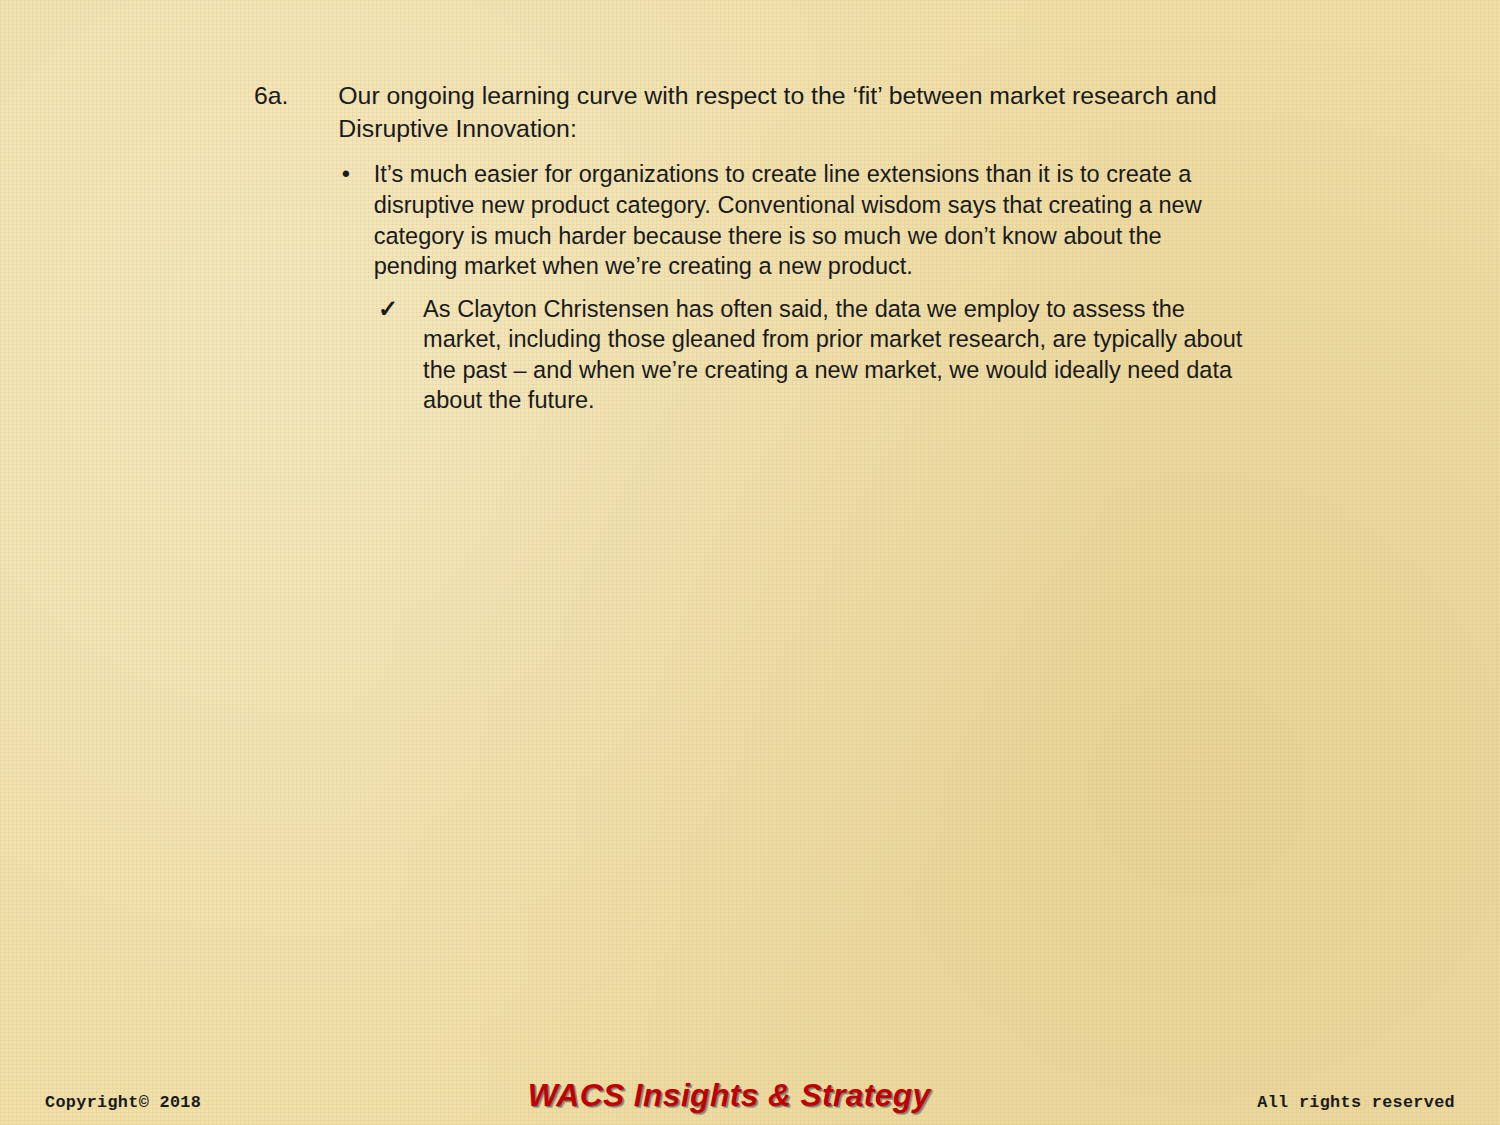6a. Our ongoing learning curve with respect to the ‘fit’ between market research and Disruptive Innovation:
It’s much easier for organizations to create line extensions than it is to create a disruptive new product category. Conventional wisdom says that creating a new category is much harder because there is so much we don’t know about the pending market when we’re creating a new product.
As Clayton Christensen has often said, the data we employ to assess the market, including those gleaned from prior market research, are typically about the past – and when we’re creating a new market, we would ideally need data about the future.
Copyright© 2018
WACS Insights & Strategy
All rights reserved